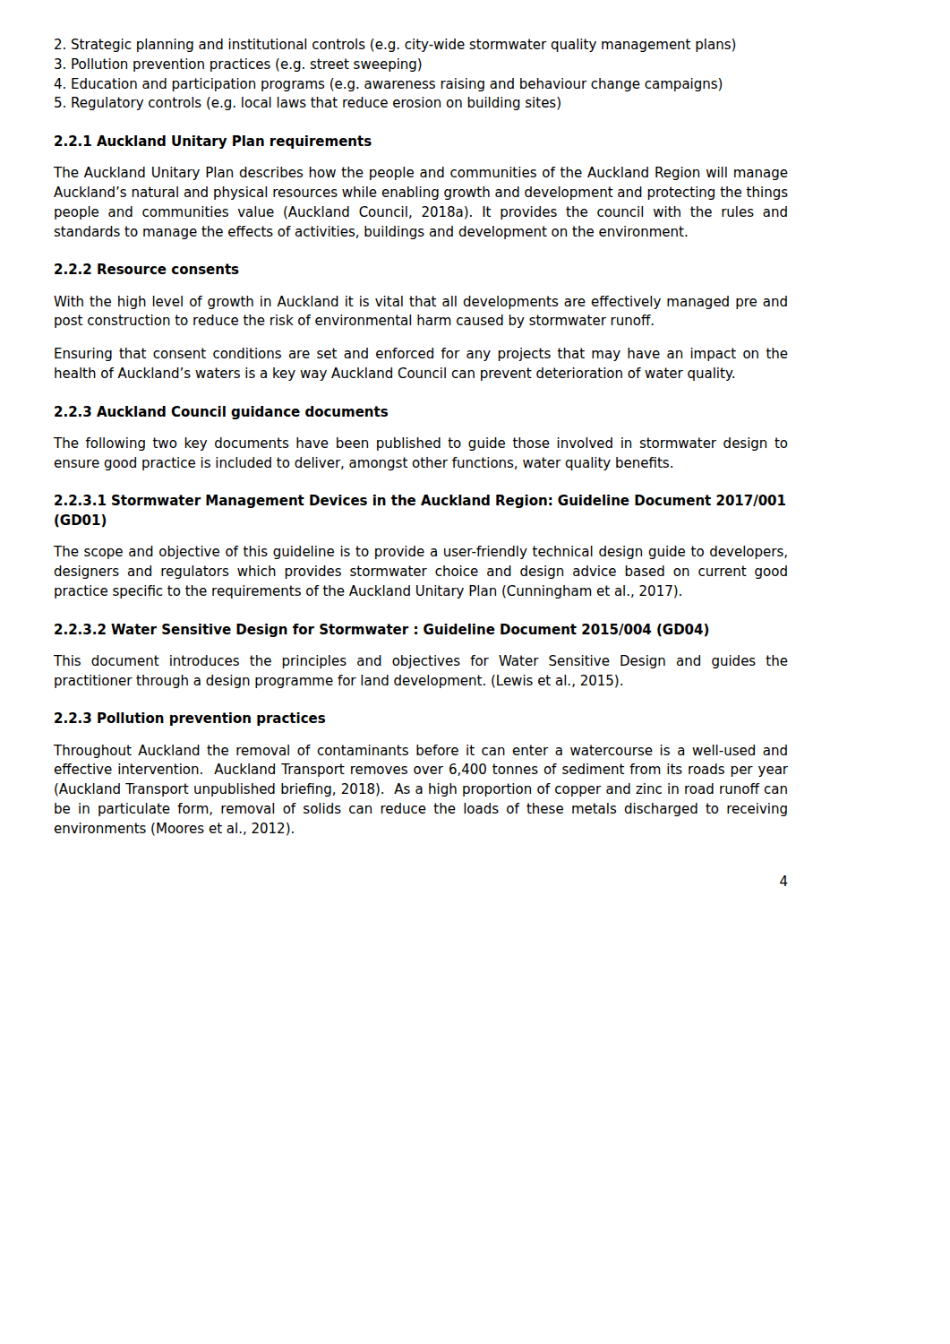2. Strategic planning and institutional controls (e.g. city-wide stormwater quality management plans)
3. Pollution prevention practices (e.g. street sweeping)
4. Education and participation programs (e.g. awareness raising and behaviour change campaigns)
5. Regulatory controls (e.g. local laws that reduce erosion on building sites)
2.2.1 Auckland Unitary Plan requirements
The Auckland Unitary Plan describes how the people and communities of the Auckland Region will manage Auckland’s natural and physical resources while enabling growth and development and protecting the things people and communities value (Auckland Council, 2018a). It provides the council with the rules and standards to manage the effects of activities, buildings and development on the environment.
2.2.2 Resource consents
With the high level of growth in Auckland it is vital that all developments are effectively managed pre and post construction to reduce the risk of environmental harm caused by stormwater runoff.
Ensuring that consent conditions are set and enforced for any projects that may have an impact on the health of Auckland’s waters is a key way Auckland Council can prevent deterioration of water quality.
2.2.3 Auckland Council guidance documents
The following two key documents have been published to guide those involved in stormwater design to ensure good practice is included to deliver, amongst other functions, water quality benefits.
2.2.3.1 Stormwater Management Devices in the Auckland Region: Guideline Document 2017/001 (GD01)
The scope and objective of this guideline is to provide a user-friendly technical design guide to developers, designers and regulators which provides stormwater choice and design advice based on current good practice specific to the requirements of the Auckland Unitary Plan (Cunningham et al., 2017).
2.2.3.2 Water Sensitive Design for Stormwater : Guideline Document 2015/004 (GD04)
This document introduces the principles and objectives for Water Sensitive Design and guides the practitioner through a design programme for land development. (Lewis et al., 2015).
2.2.3 Pollution prevention practices
Throughout Auckland the removal of contaminants before it can enter a watercourse is a well-used and effective intervention. Auckland Transport removes over 6,400 tonnes of sediment from its roads per year (Auckland Transport unpublished briefing, 2018). As a high proportion of copper and zinc in road runoff can be in particulate form, removal of solids can reduce the loads of these metals discharged to receiving environments (Moores et al., 2012).
4